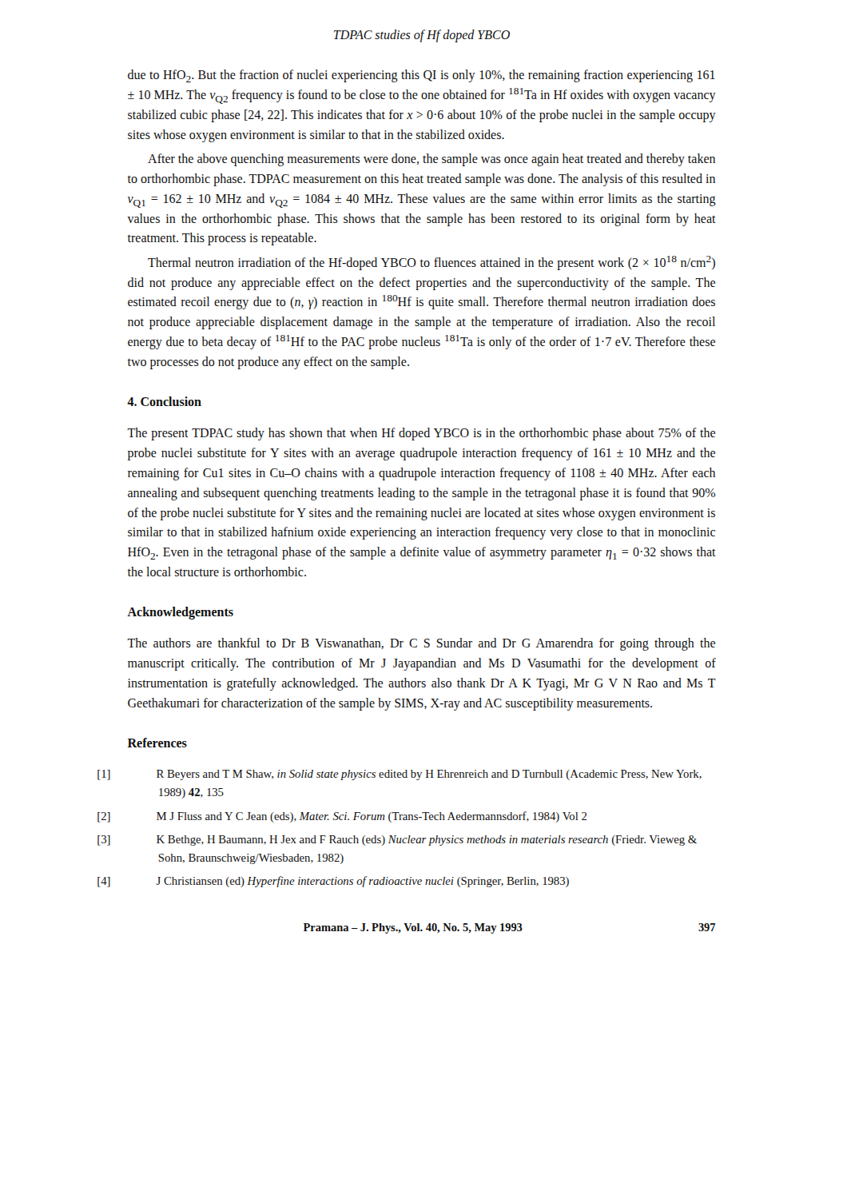TDPAC studies of Hf doped YBCO
due to HfO2. But the fraction of nuclei experiencing this QI is only 10%, the remaining fraction experiencing 161 ± 10 MHz. The vQ2 frequency is found to be close to the one obtained for 181Ta in Hf oxides with oxygen vacancy stabilized cubic phase [24, 22]. This indicates that for x > 0·6 about 10% of the probe nuclei in the sample occupy sites whose oxygen environment is similar to that in the stabilized oxides.
After the above quenching measurements were done, the sample was once again heat treated and thereby taken to orthorhombic phase. TDPAC measurement on this heat treated sample was done. The analysis of this resulted in vQ1 = 162 ± 10 MHz and vQ2 = 1084 ± 40 MHz. These values are the same within error limits as the starting values in the orthorhombic phase. This shows that the sample has been restored to its original form by heat treatment. This process is repeatable.
Thermal neutron irradiation of the Hf-doped YBCO to fluences attained in the present work (2 × 1018 n/cm2) did not produce any appreciable effect on the defect properties and the superconductivity of the sample. The estimated recoil energy due to (n, γ) reaction in 180Hf is quite small. Therefore thermal neutron irradiation does not produce appreciable displacement damage in the sample at the temperature of irradiation. Also the recoil energy due to beta decay of 181Hf to the PAC probe nucleus 181Ta is only of the order of 1·7 eV. Therefore these two processes do not produce any effect on the sample.
4. Conclusion
The present TDPAC study has shown that when Hf doped YBCO is in the orthorhombic phase about 75% of the probe nuclei substitute for Y sites with an average quadrupole interaction frequency of 161 ± 10 MHz and the remaining for Cu1 sites in Cu–O chains with a quadrupole interaction frequency of 1108 ± 40 MHz. After each annealing and subsequent quenching treatments leading to the sample in the tetragonal phase it is found that 90% of the probe nuclei substitute for Y sites and the remaining nuclei are located at sites whose oxygen environment is similar to that in stabilized hafnium oxide experiencing an interaction frequency very close to that in monoclinic HfO2. Even in the tetragonal phase of the sample a definite value of asymmetry parameter η1 = 0·32 shows that the local structure is orthorhombic.
Acknowledgements
The authors are thankful to Dr B Viswanathan, Dr C S Sundar and Dr G Amarendra for going through the manuscript critically. The contribution of Mr J Jayapandian and Ms D Vasumathi for the development of instrumentation is gratefully acknowledged. The authors also thank Dr A K Tyagi, Mr G V N Rao and Ms T Geethakumari for characterization of the sample by SIMS, X-ray and AC susceptibility measurements.
References
[1] R Beyers and T M Shaw, in Solid state physics edited by H Ehrenreich and D Turnbull (Academic Press, New York, 1989) 42, 135
[2] M J Fluss and Y C Jean (eds), Mater. Sci. Forum (Trans-Tech Aedermannsdorf, 1984) Vol 2
[3] K Bethge, H Baumann, H Jex and F Rauch (eds) Nuclear physics methods in materials research (Friedr. Vieweg & Sohn, Braunschweig/Wiesbaden, 1982)
[4] J Christiansen (ed) Hyperfine interactions of radioactive nuclei (Springer, Berlin, 1983)
Pramana – J. Phys., Vol. 40, No. 5, May 1993 397